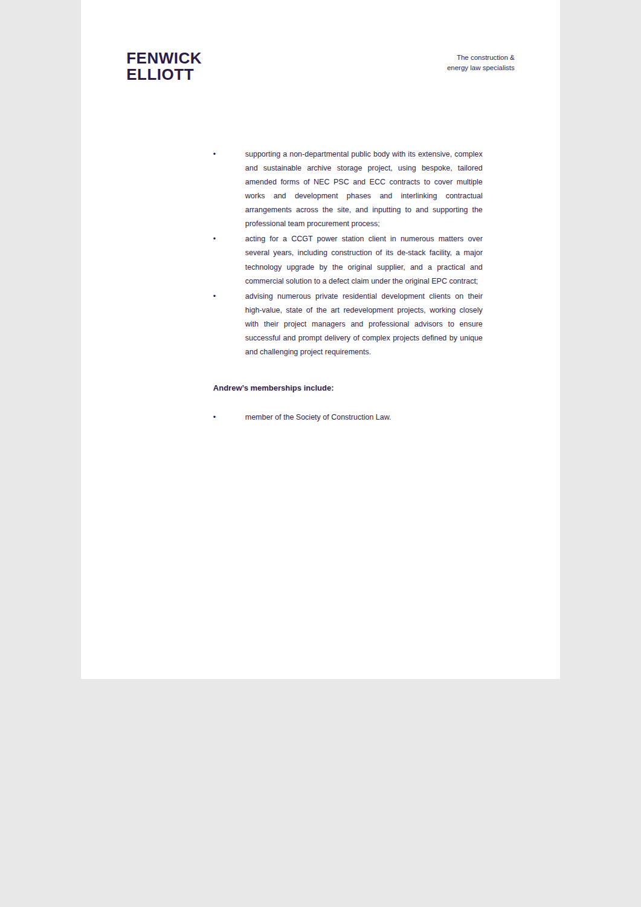Fenwick Elliott
The construction &
energy law specialists
supporting a non-departmental public body with its extensive, complex and sustainable archive storage project, using bespoke, tailored amended forms of NEC PSC and ECC contracts to cover multiple works and development phases and interlinking contractual arrangements across the site, and inputting to and supporting the professional team procurement process;
acting for a CCGT power station client in numerous matters over several years, including construction of its de-stack facility, a major technology upgrade by the original supplier, and a practical and commercial solution to a defect claim under the original EPC contract;
advising numerous private residential development clients on their high-value, state of the art redevelopment projects, working closely with their project managers and professional advisors to ensure successful and prompt delivery of complex projects defined by unique and challenging project requirements.
Andrew’s memberships include:
member of the Society of Construction Law.